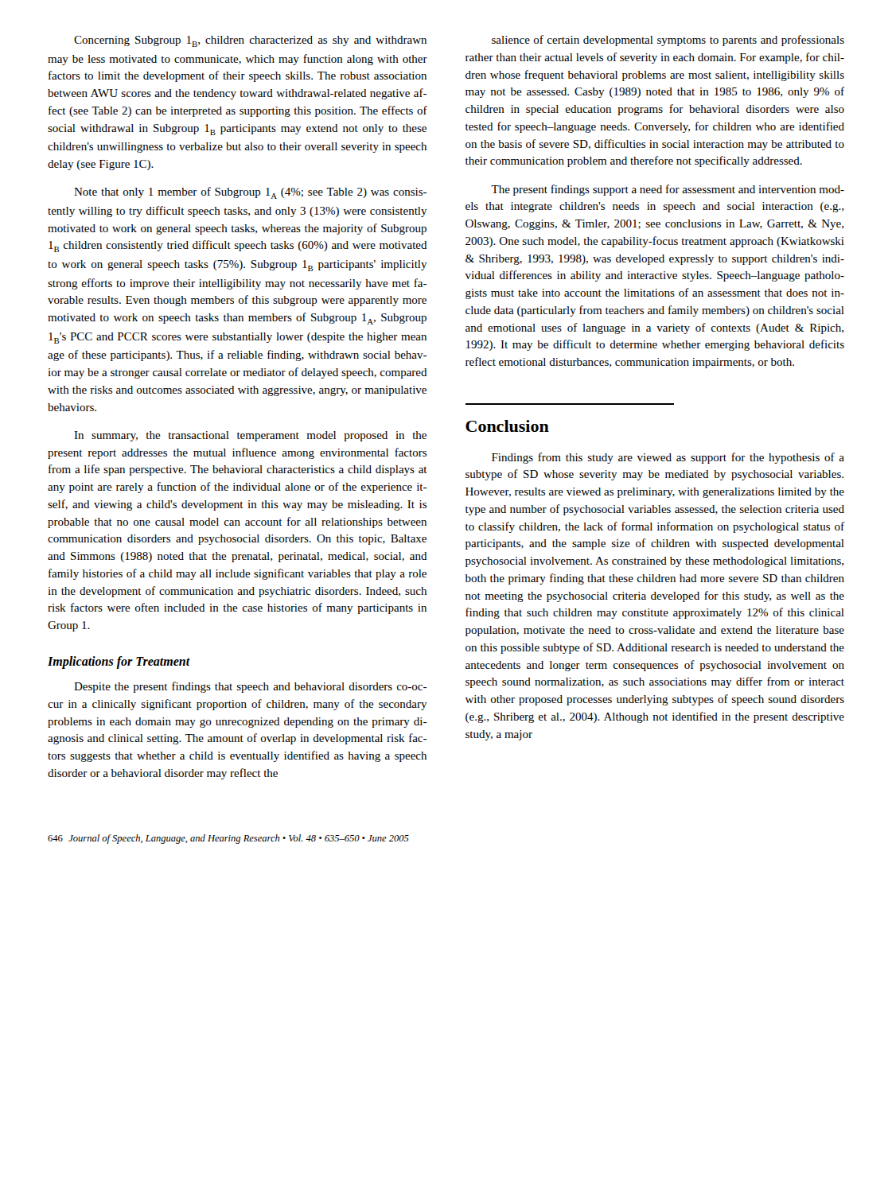Concerning Subgroup 1B, children characterized as shy and withdrawn may be less motivated to communicate, which may function along with other factors to limit the development of their speech skills. The robust association between AWU scores and the tendency toward withdrawal-related negative affect (see Table 2) can be interpreted as supporting this position. The effects of social withdrawal in Subgroup 1B participants may extend not only to these children's unwillingness to verbalize but also to their overall severity in speech delay (see Figure 1C).
Note that only 1 member of Subgroup 1A (4%; see Table 2) was consistently willing to try difficult speech tasks, and only 3 (13%) were consistently motivated to work on general speech tasks, whereas the majority of Subgroup 1B children consistently tried difficult speech tasks (60%) and were motivated to work on general speech tasks (75%). Subgroup 1B participants' implicitly strong efforts to improve their intelligibility may not necessarily have met favorable results. Even though members of this subgroup were apparently more motivated to work on speech tasks than members of Subgroup 1A, Subgroup 1B's PCC and PCCR scores were substantially lower (despite the higher mean age of these participants). Thus, if a reliable finding, withdrawn social behavior may be a stronger causal correlate or mediator of delayed speech, compared with the risks and outcomes associated with aggressive, angry, or manipulative behaviors.
In summary, the transactional temperament model proposed in the present report addresses the mutual influence among environmental factors from a life span perspective. The behavioral characteristics a child displays at any point are rarely a function of the individual alone or of the experience itself, and viewing a child's development in this way may be misleading. It is probable that no one causal model can account for all relationships between communication disorders and psychosocial disorders. On this topic, Baltaxe and Simmons (1988) noted that the prenatal, perinatal, medical, social, and family histories of a child may all include significant variables that play a role in the development of communication and psychiatric disorders. Indeed, such risk factors were often included in the case histories of many participants in Group 1.
Implications for Treatment
Despite the present findings that speech and behavioral disorders co-occur in a clinically significant proportion of children, many of the secondary problems in each domain may go unrecognized depending on the primary diagnosis and clinical setting. The amount of overlap in developmental risk factors suggests that whether a child is eventually identified as having a speech disorder or a behavioral disorder may reflect the
salience of certain developmental symptoms to parents and professionals rather than their actual levels of severity in each domain. For example, for children whose frequent behavioral problems are most salient, intelligibility skills may not be assessed. Casby (1989) noted that in 1985 to 1986, only 9% of children in special education programs for behavioral disorders were also tested for speech–language needs. Conversely, for children who are identified on the basis of severe SD, difficulties in social interaction may be attributed to their communication problem and therefore not specifically addressed.
The present findings support a need for assessment and intervention models that integrate children's needs in speech and social interaction (e.g., Olswang, Coggins, & Timler, 2001; see conclusions in Law, Garrett, & Nye, 2003). One such model, the capability-focus treatment approach (Kwiatkowski & Shriberg, 1993, 1998), was developed expressly to support children's individual differences in ability and interactive styles. Speech–language pathologists must take into account the limitations of an assessment that does not include data (particularly from teachers and family members) on children's social and emotional uses of language in a variety of contexts (Audet & Ripich, 1992). It may be difficult to determine whether emerging behavioral deficits reflect emotional disturbances, communication impairments, or both.
Conclusion
Findings from this study are viewed as support for the hypothesis of a subtype of SD whose severity may be mediated by psychosocial variables. However, results are viewed as preliminary, with generalizations limited by the type and number of psychosocial variables assessed, the selection criteria used to classify children, the lack of formal information on psychological status of participants, and the sample size of children with suspected developmental psychosocial involvement. As constrained by these methodological limitations, both the primary finding that these children had more severe SD than children not meeting the psychosocial criteria developed for this study, as well as the finding that such children may constitute approximately 12% of this clinical population, motivate the need to cross-validate and extend the literature base on this possible subtype of SD. Additional research is needed to understand the antecedents and longer term consequences of psychosocial involvement on speech sound normalization, as such associations may differ from or interact with other proposed processes underlying subtypes of speech sound disorders (e.g., Shriberg et al., 2004). Although not identified in the present descriptive study, a major
646 Journal of Speech, Language, and Hearing Research • Vol. 48 • 635–650 • June 2005